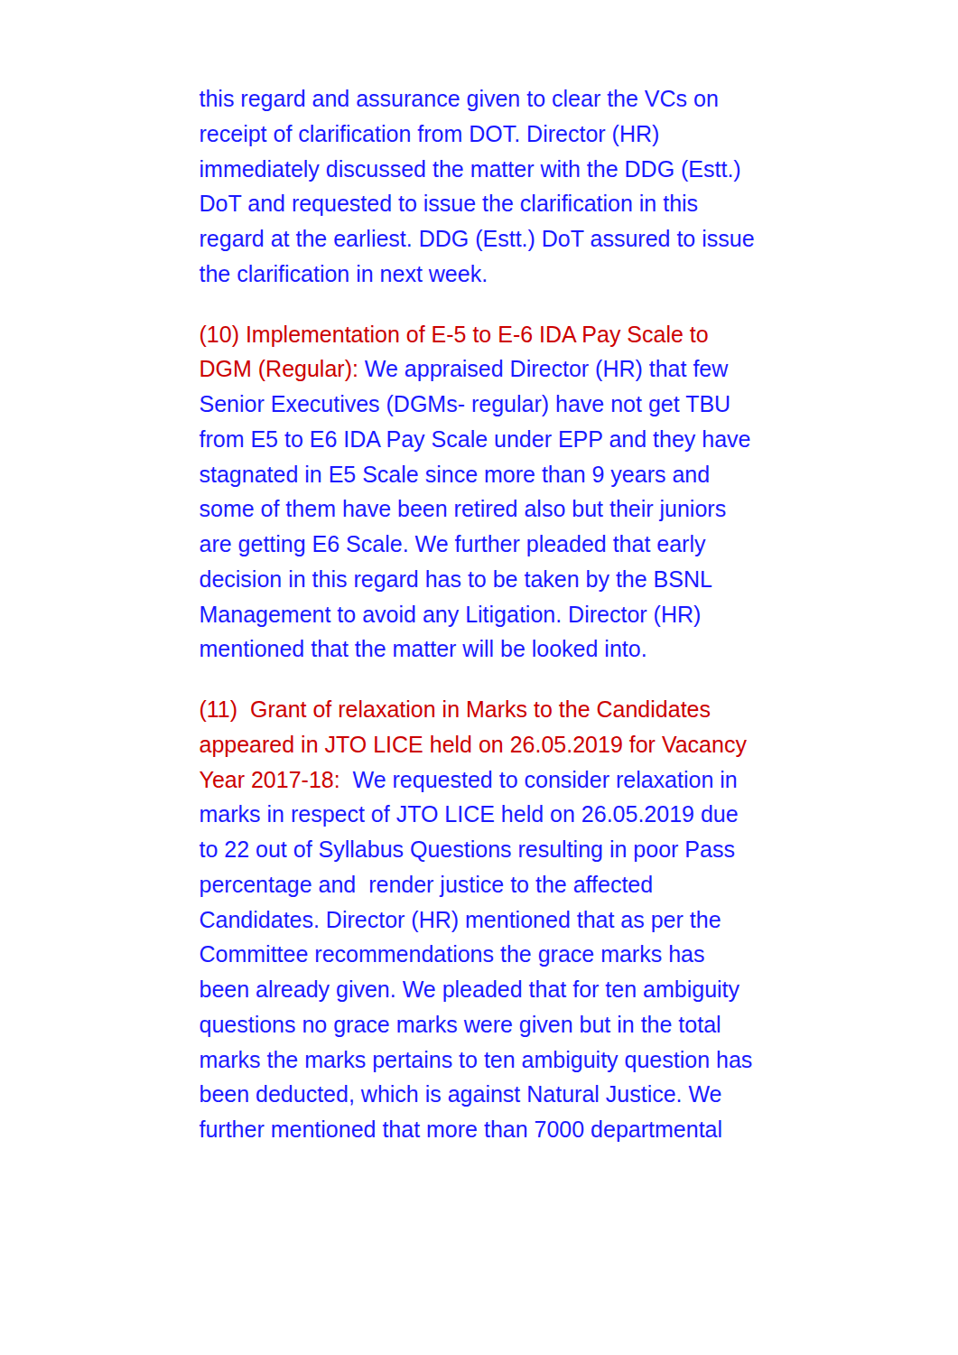this regard and assurance given to clear the VCs on receipt of clarification from DOT. Director (HR) immediately discussed the matter with the DDG (Estt.) DoT and requested to issue the clarification in this regard at the earliest. DDG (Estt.) DoT assured to issue the clarification in next week.
(10) Implementation of E-5 to E-6 IDA Pay Scale to DGM (Regular): We appraised Director (HR) that few Senior Executives (DGMs- regular) have not get TBU from E5 to E6 IDA Pay Scale under EPP and they have stagnated in E5 Scale since more than 9 years and some of them have been retired also but their juniors are getting E6 Scale. We further pleaded that early decision in this regard has to be taken by the BSNL Management to avoid any Litigation. Director (HR) mentioned that the matter will be looked into.
(11) Grant of relaxation in Marks to the Candidates appeared in JTO LICE held on 26.05.2019 for Vacancy Year 2017-18: We requested to consider relaxation in marks in respect of JTO LICE held on 26.05.2019 due to 22 out of Syllabus Questions resulting in poor Pass percentage and render justice to the affected Candidates. Director (HR) mentioned that as per the Committee recommendations the grace marks has been already given. We pleaded that for ten ambiguity questions no grace marks were given but in the total marks the marks pertains to ten ambiguity question has been deducted, which is against Natural Justice. We further mentioned that more than 7000 departmental